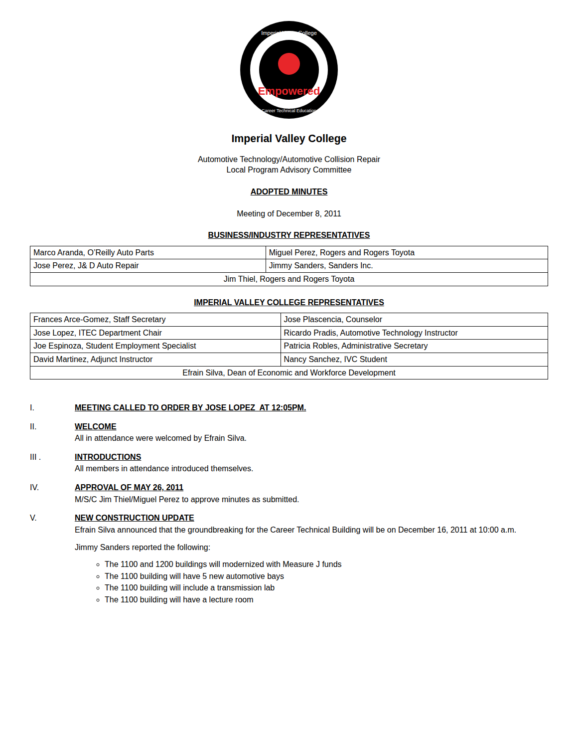Imperial Valley College
Automotive Technology/Automotive Collision Repair
Local Program Advisory Committee
ADOPTED MINUTES
Meeting of December 8, 2011
BUSINESS/INDUSTRY REPRESENTATIVES
| Marco Aranda, O’Reilly Auto Parts | Miguel Perez, Rogers and Rogers Toyota |
| Jose Perez, J& D Auto Repair | Jimmy Sanders, Sanders Inc. |
| Jim Thiel, Rogers and Rogers Toyota |
IMPERIAL VALLEY COLLEGE REPRESENTATIVES
| Frances Arce-Gomez, Staff Secretary | Jose Plascencia, Counselor |
| Jose Lopez, ITEC Department Chair | Ricardo Pradis, Automotive Technology Instructor |
| Joe Espinoza, Student Employment Specialist | Patricia Robles, Administrative Secretary |
| David Martinez, Adjunct Instructor | Nancy Sanchez, IVC Student |
| Efrain Silva, Dean of Economic and Workforce Development |
I. MEETING CALLED TO ORDER BY JOSE LOPEZ AT 12:05PM.
II. WELCOME
All in attendance were welcomed by Efrain Silva.
III . INTRODUCTIONS
All members in attendance introduced themselves.
IV. APPROVAL OF MAY 26, 2011
M/S/C Jim Thiel/Miguel Perez to approve minutes as submitted.
V. NEW CONSTRUCTION UPDATE
Efrain Silva announced that the groundbreaking for the Career Technical Building will be on December 16, 2011 at 10:00 a.m.
Jimmy Sanders reported the following:
The 1100 and 1200 buildings will modernized with Measure J funds
The 1100 building will have 5 new automotive bays
The 1100 building will include a transmission lab
The 1100 building will have a lecture room